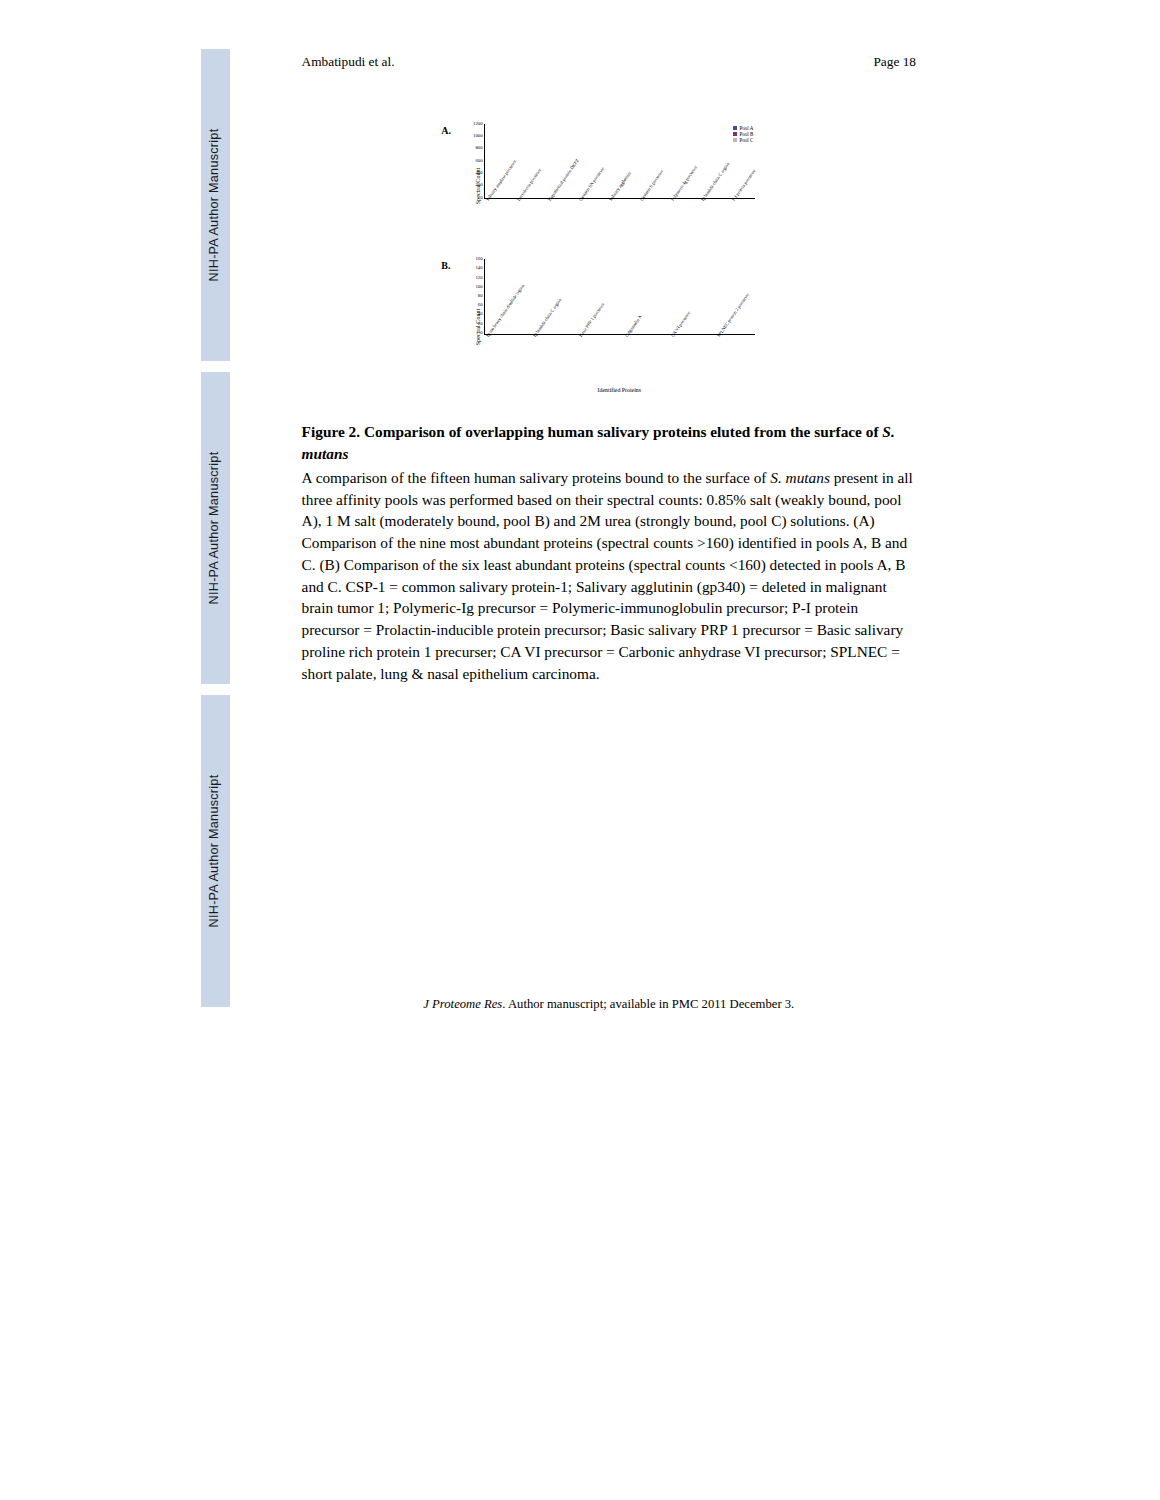NIH-PA Author Manuscript
NIH-PA Author Manuscript
NIH-PA Author Manuscript
Ambatipudi et al.
Page 18
A.
Spectral Count
1200
1000
800
600
400
200
0
Pool A
Pool B
Pool C
Salivary amylase precursor Lactoferrin precursor Hypothetical protein DKFZ Cystatin SN precursor Salivary agglutinin Cystatin S precursor Polymeric-Ig precursor Ig lambda chain C region P-I protein precursor
B.
Spectral Count
160
140
120
100
80
60
40
20
0
Ig mu heavy chain disulfide region Ig lambda chain C region Basic PRP 1 precursor Calgranulin A CA VI precursor SPLNEC protein 2 precursor
Identified Proteins
Figure 2. Comparison of overlapping human salivary proteins eluted from the surface of S. mutans
A comparison of the fifteen human salivary proteins bound to the surface of S. mutans present in all three affinity pools was performed based on their spectral counts: 0.85% salt (weakly bound, pool A), 1 M salt (moderately bound, pool B) and 2M urea (strongly bound, pool C) solutions. (A) Comparison of the nine most abundant proteins (spectral counts >160) identified in pools A, B and C. (B) Comparison of the six least abundant proteins (spectral counts <160) detected in pools A, B and C. CSP-1 = common salivary protein-1; Salivary agglutinin (gp340) = deleted in malignant brain tumor 1; Polymeric-Ig precursor = Polymeric-immunoglobulin precursor; P-I protein precursor = Prolactin-inducible protein precursor; Basic salivary PRP 1 precursor = Basic salivary proline rich protein 1 precurser; CA VI precursor = Carbonic anhydrase VI precursor; SPLNEC = short palate, lung & nasal epithelium carcinoma.
J Proteome Res. Author manuscript; available in PMC 2011 December 3.